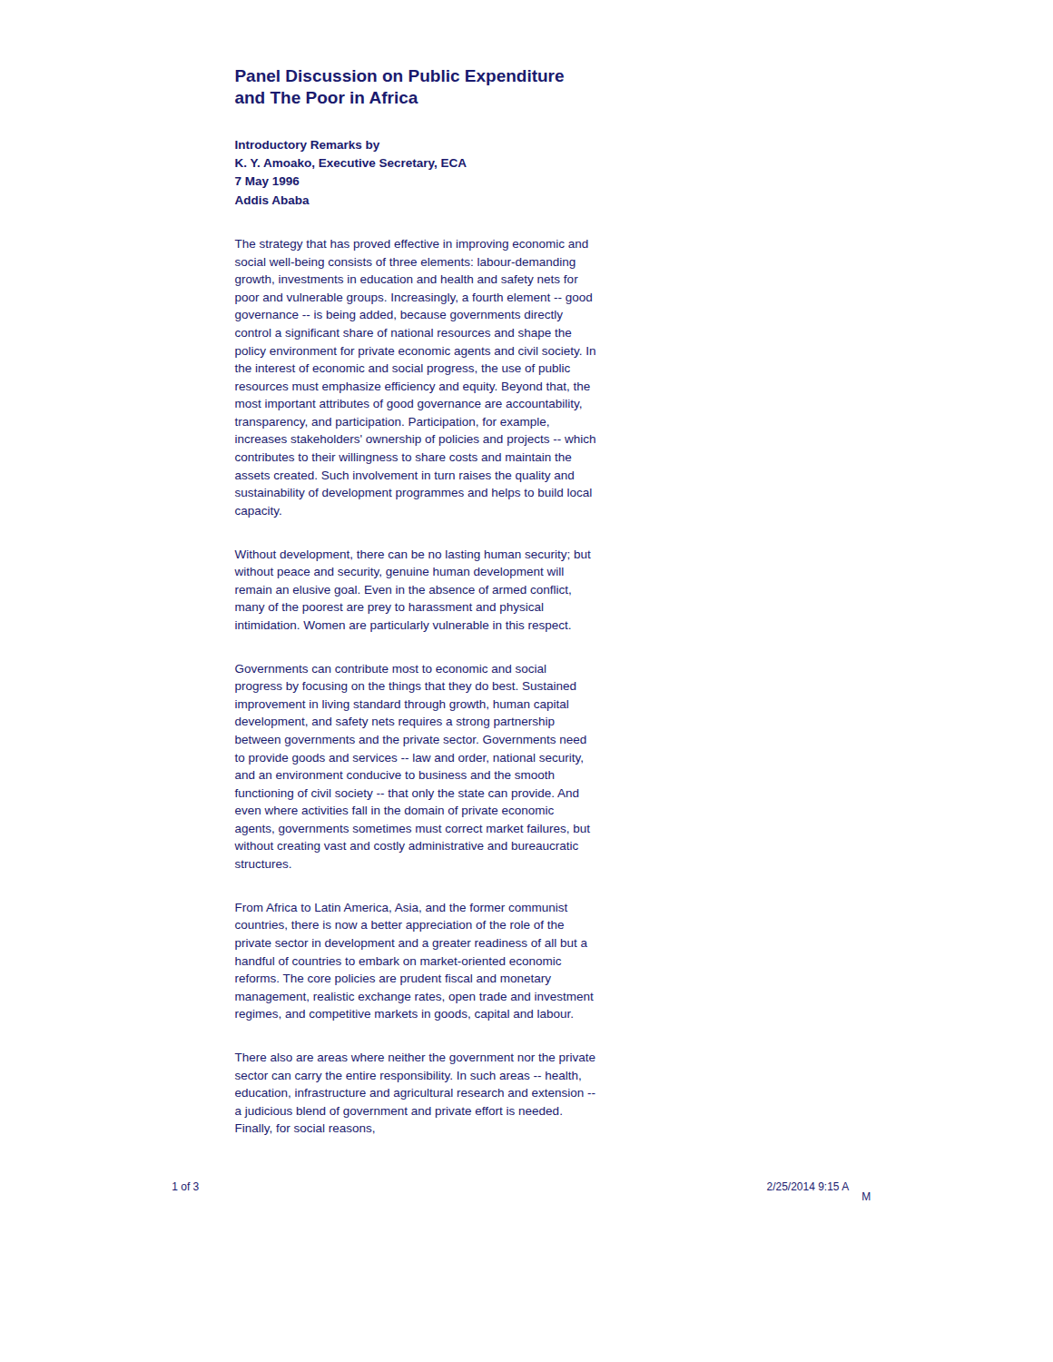Panel Discussion on Public Expenditure and The Poor in Africa
Introductory Remarks by
K. Y. Amoako, Executive Secretary, ECA
7 May 1996
Addis Ababa
The strategy that has proved effective in improving economic and social well-being consists of three elements: labour-demanding growth, investments in education and health and safety nets for poor and vulnerable groups. Increasingly, a fourth element -- good governance -- is being added, because governments directly control a significant share of national resources and shape the policy environment for private economic agents and civil society. In the interest of economic and social progress, the use of public resources must emphasize efficiency and equity. Beyond that, the most important attributes of good governance are accountability, transparency, and participation. Participation, for example, increases stakeholders' ownership of policies and projects -- which contributes to their willingness to share costs and maintain the assets created. Such involvement in turn raises the quality and sustainability of development programmes and helps to build local capacity.
Without development, there can be no lasting human security; but without peace and security, genuine human development will remain an elusive goal. Even in the absence of armed conflict, many of the poorest are prey to harassment and physical intimidation. Women are particularly vulnerable in this respect.
Governments can contribute most to economic and social progress by focusing on the things that they do best. Sustained improvement in living standard through growth, human capital development, and safety nets requires a strong partnership between governments and the private sector. Governments need to provide goods and services -- law and order, national security, and an environment conducive to business and the smooth functioning of civil society -- that only the state can provide. And even where activities fall in the domain of private economic agents, governments sometimes must correct market failures, but without creating vast and costly administrative and bureaucratic structures.
From Africa to Latin America, Asia, and the former communist countries, there is now a better appreciation of the role of the private sector in development and a greater readiness of all but a handful of countries to embark on market-oriented economic reforms. The core policies are prudent fiscal and monetary management, realistic exchange rates, open trade and investment regimes, and competitive markets in goods, capital and labour.
There also are areas where neither the government nor the private sector can carry the entire responsibility. In such areas -- health, education, infrastructure and agricultural research and extension -- a judicious blend of government and private effort is needed. Finally, for social reasons,
1 of 3 2/25/2014 9:15 A
M